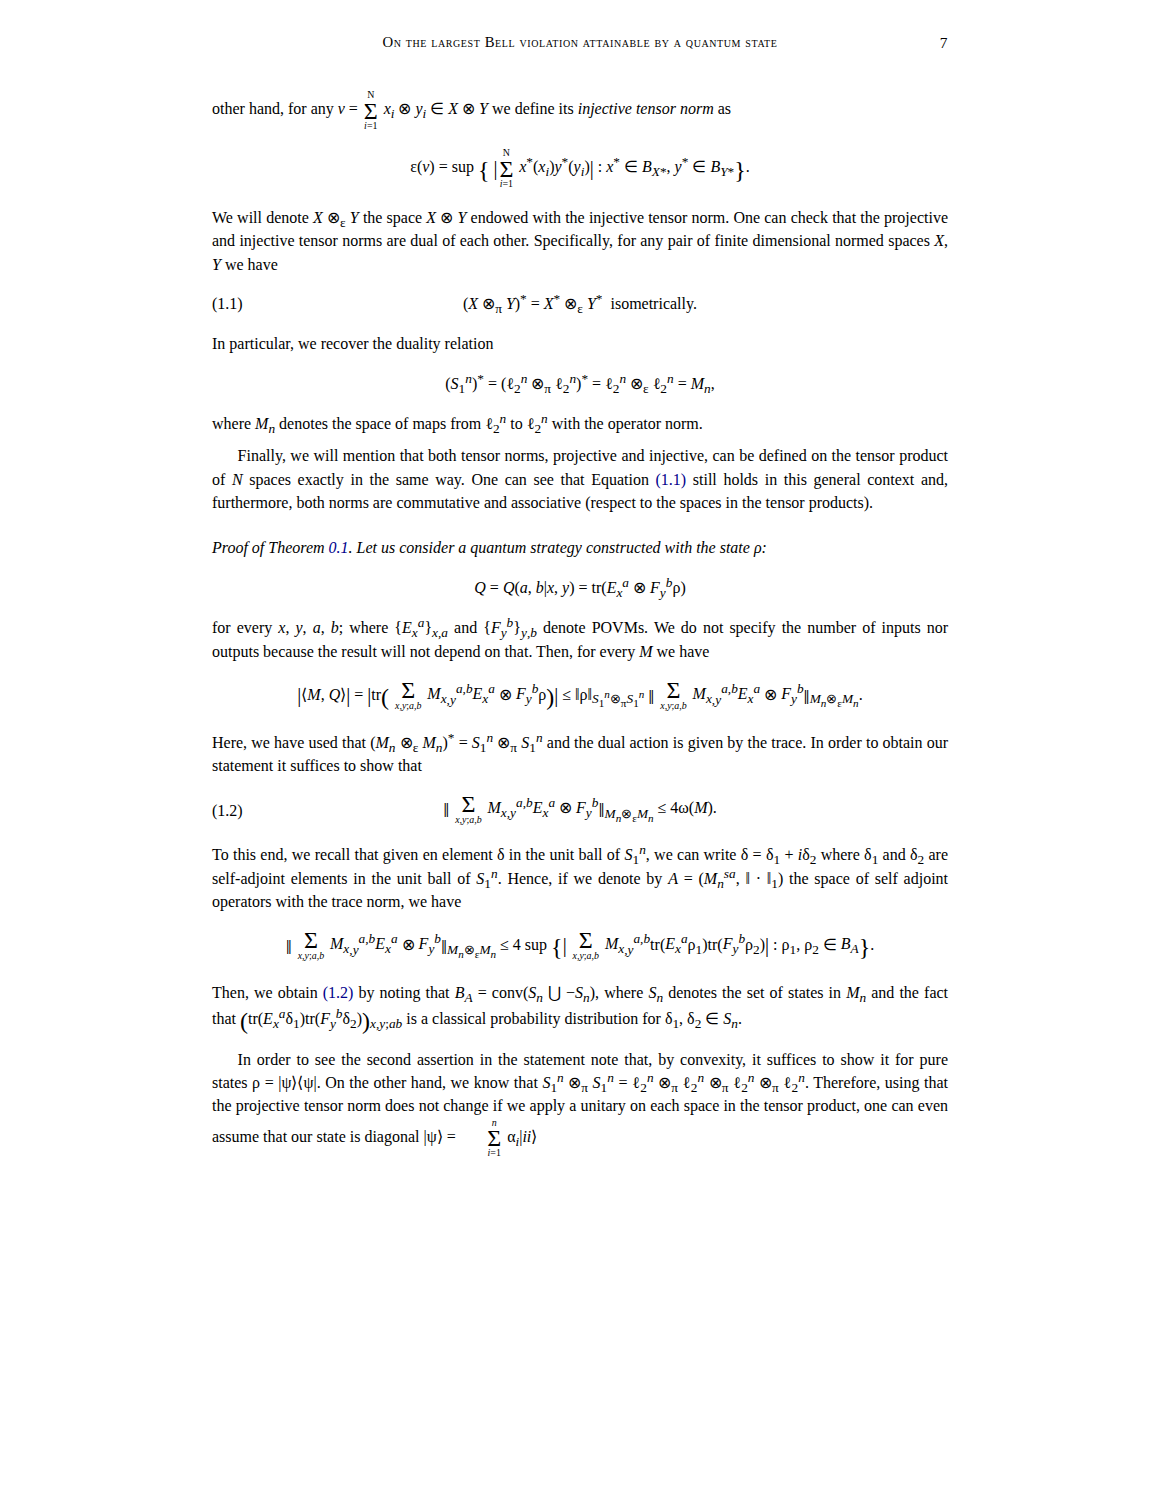On the largest Bell violation attainable by a quantum state 7
other hand, for any v = NΣi=1 xi ⊗ yi ∈ X ⊗ Y we define its injective tensor norm as
ε(v) = sup { |NΣi=1 x*(xi)y*(yi)| : x* ∈ BX*, y* ∈ BY*}.
We will denote X ⊗ε Y the space X ⊗ Y endowed with the injective tensor norm. One can check that the projective and injective tensor norms are dual of each other. Specifically, for any pair of finite dimensional normed spaces X, Y we have
(1.1) (X ⊗π Y)* = X* ⊗ε Y* isometrically.
In particular, we recover the duality relation
(S1n)* = (ℓ2n ⊗π ℓ2n)* = ℓ2n ⊗ε ℓ2n = Mn,
where Mn denotes the space of maps from ℓ2n to ℓ2n with the operator norm.
Finally, we will mention that both tensor norms, projective and injective, can be defined on the tensor product of N spaces exactly in the same way. One can see that Equation (1.1) still holds in this general context and, furthermore, both norms are commutative and associative (respect to the spaces in the tensor products).
Proof of Theorem 0.1. Let us consider a quantum strategy constructed with the state ρ:
Q = Q(a, b|x, y) = tr(Exa ⊗ Fybρ)
for every x, y, a, b; where {Exa}x,a and {Fyb}y,b denote POVMs. We do not specify the number of inputs nor outputs because the result will not depend on that. Then, for every M we have
|⟨M, Q⟩| = |tr( Σx,y;a,b Mx,ya,bExa ⊗ Fybρ)| ≤ ‖ρ‖S1n⊗πS1n ‖ Σx,y;a,b Mx,ya,bExa ⊗ Fyb‖Mn⊗εMn.
Here, we have used that (Mn ⊗ε Mn)* = S1n ⊗π S1n and the dual action is given by the trace. In order to obtain our statement it suffices to show that
(1.2) ‖ Σx,y;a,b Mx,ya,bExa ⊗ Fyb‖Mn⊗εMn ≤ 4ω(M).
To this end, we recall that given en element δ in the unit ball of S1n, we can write δ = δ1 + iδ2 where δ1 and δ2 are self-adjoint elements in the unit ball of S1n. Hence, if we denote by A = (Mnsa, ‖ · ‖1) the space of self adjoint operators with the trace norm, we have
‖ Σx,y;a,b Mx,ya,bExa ⊗ Fyb‖Mn⊗εMn ≤ 4 sup {| Σx,y;a,b Mx,ya,btr(Exaρ1)tr(Fybρ2)| : ρ1, ρ2 ∈ BA}.
Then, we obtain (1.2) by noting that BA = conv(Sn ⋃ −Sn), where Sn denotes the set of states in Mn and the fact that (tr(Exaδ1)tr(Fybδ2))x,y;ab is a classical probability distribution for δ1, δ2 ∈ Sn.
In order to see the second assertion in the statement note that, by convexity, it suffices to show it for pure states ρ = |ψ⟩⟨ψ|. On the other hand, we know that S1n ⊗π S1n = ℓ2n ⊗π ℓ2n ⊗π ℓ2n ⊗π ℓ2n. Therefore, using that the projective tensor norm does not change if we apply a unitary on each space in the tensor product, one can even assume that our state is diagonal |ψ⟩ = nΣi=1 αi|ii⟩